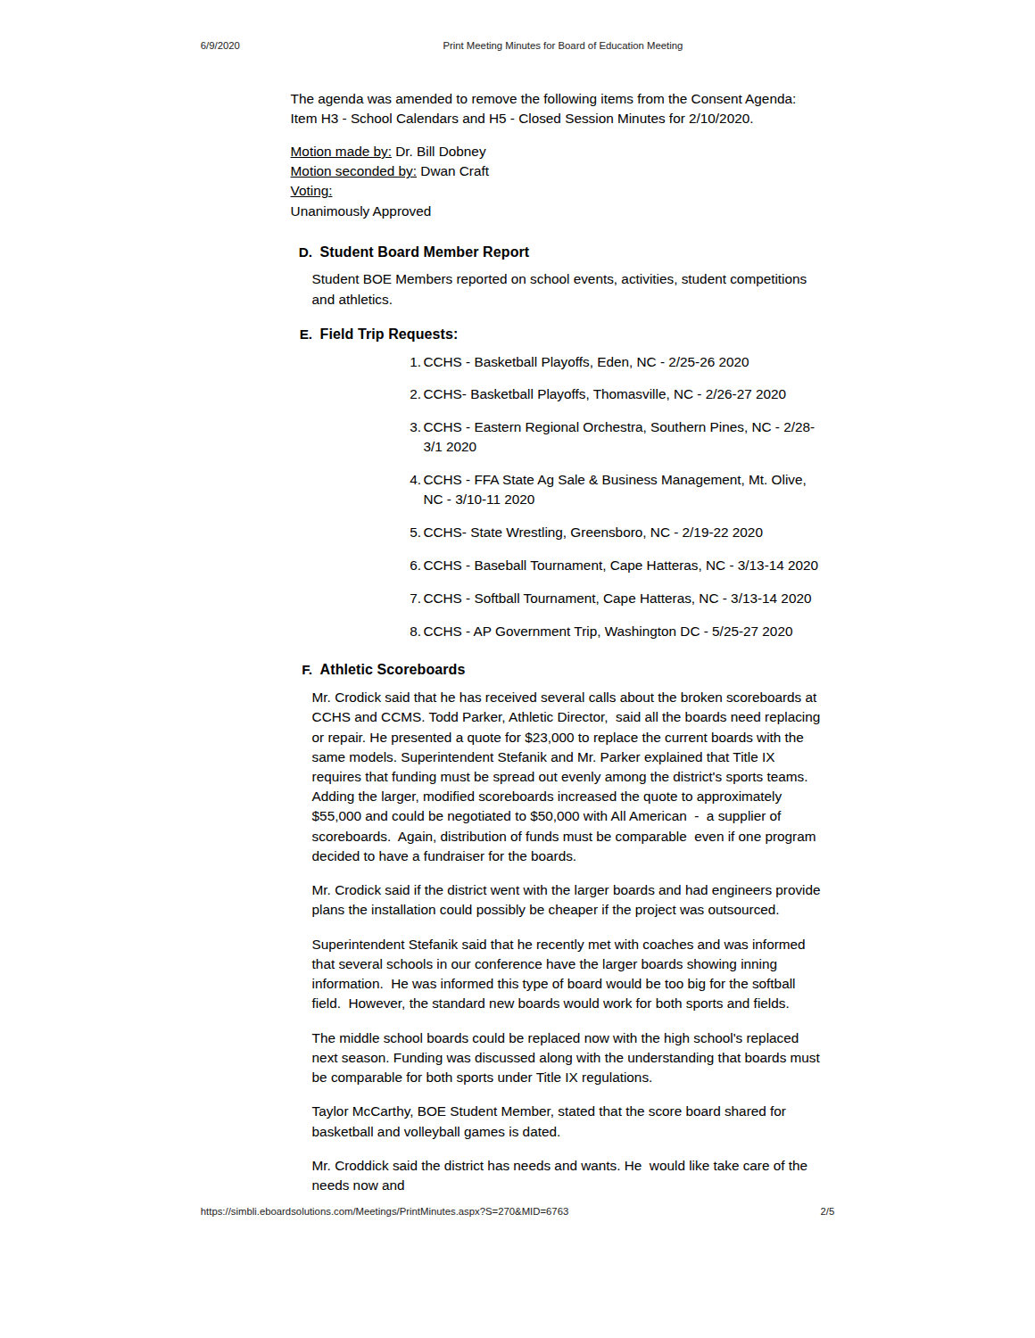6/9/2020
Print Meeting Minutes for Board of Education Meeting
The agenda was amended to remove the following items from the Consent Agenda: Item H3 - School Calendars and H5 - Closed Session Minutes for 2/10/2020.
Motion made by: Dr. Bill Dobney
Motion seconded by: Dwan Craft
Voting:
Unanimously Approved
D.
Student Board Member Report
Student BOE Members reported on school events, activities, student competitions and athletics.
E.
Field Trip Requests:
CCHS - Basketball Playoffs, Eden, NC - 2/25-26 2020
CCHS- Basketball Playoffs, Thomasville, NC - 2/26-27 2020
CCHS - Eastern Regional Orchestra, Southern Pines, NC - 2/28-3/1 2020
CCHS - FFA State Ag Sale & Business Management, Mt. Olive, NC - 3/10-11 2020
CCHS- State Wrestling, Greensboro, NC - 2/19-22 2020
CCHS - Baseball Tournament, Cape Hatteras, NC - 3/13-14 2020
CCHS - Softball Tournament, Cape Hatteras, NC - 3/13-14 2020
CCHS - AP Government Trip, Washington DC - 5/25-27 2020
F.
Athletic Scoreboards
Mr. Crodick said that he has received several calls about the broken scoreboards at CCHS and CCMS. Todd Parker, Athletic Director, said all the boards need replacing or repair. He presented a quote for $23,000 to replace the current boards with the same models. Superintendent Stefanik and Mr. Parker explained that Title IX requires that funding must be spread out evenly among the district's sports teams. Adding the larger, modified scoreboards increased the quote to approximately $55,000 and could be negotiated to $50,000 with All American - a supplier of scoreboards. Again, distribution of funds must be comparable even if one program decided to have a fundraiser for the boards.
Mr. Crodick said if the district went with the larger boards and had engineers provide plans the installation could possibly be cheaper if the project was outsourced.
Superintendent Stefanik said that he recently met with coaches and was informed that several schools in our conference have the larger boards showing inning information. He was informed this type of board would be too big for the softball field. However, the standard new boards would work for both sports and fields.
The middle school boards could be replaced now with the high school's replaced next season. Funding was discussed along with the understanding that boards must be comparable for both sports under Title IX regulations.
Taylor McCarthy, BOE Student Member, stated that the score board shared for basketball and volleyball games is dated.
Mr. Croddick said the district has needs and wants. He would like take care of the needs now and
https://simbli.eboardsolutions.com/Meetings/PrintMinutes.aspx?S=270&MID=6763
2/5